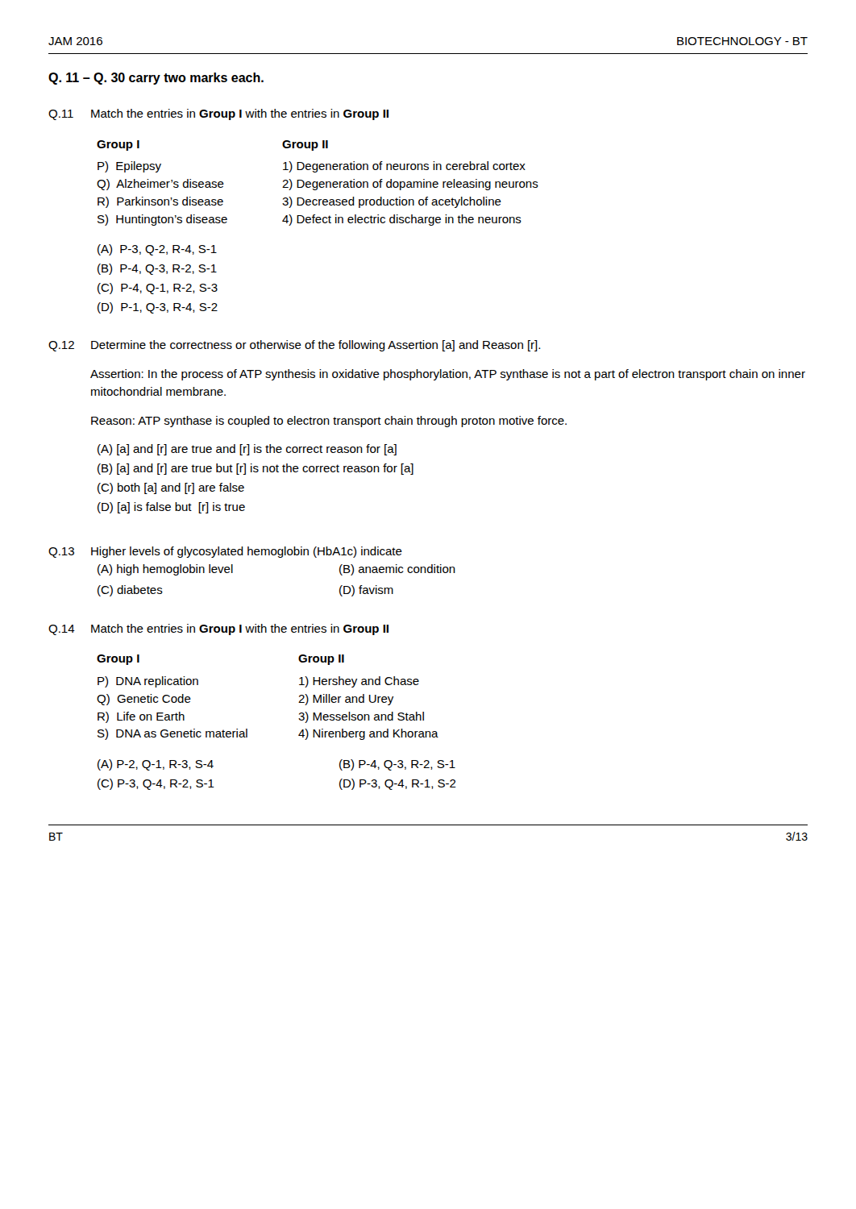JAM 2016 BIOTECHNOLOGY - BT
Q. 11 – Q. 30 carry two marks each.
Q.11
Match the entries in Group I with the entries in Group II
Group I
Group II
P) Epilepsy
1) Degeneration of neurons in cerebral cortex
Q) Alzheimer’s disease
2) Degeneration of dopamine releasing neurons
R) Parkinson’s disease
3) Decreased production of acetylcholine
S) Huntington’s disease
4) Defect in electric discharge in the neurons
(A) P-3, Q-2, R-4, S-1
(B) P-4, Q-3, R-2, S-1
(C) P-4, Q-1, R-2, S-3
(D) P-1, Q-3, R-4, S-2
Q.12
Determine the correctness or otherwise of the following Assertion [a] and Reason [r].
Assertion: In the process of ATP synthesis in oxidative phosphorylation, ATP synthase is not a part of electron transport chain on inner mitochondrial membrane.
Reason: ATP synthase is coupled to electron transport chain through proton motive force.
(A) [a] and [r] are true and [r] is the correct reason for [a]
(B) [a] and [r] are true but [r] is not the correct reason for [a]
(C) both [a] and [r] are false
(D) [a] is false but [r] is true
Q.13
Higher levels of glycosylated hemoglobin (HbA1c) indicate
(A) high hemoglobin level
(B) anaemic condition
(C) diabetes
(D) favism
Q.14
Match the entries in Group I with the entries in Group II
Group I
Group II
P) DNA replication
1) Hershey and Chase
Q) Genetic Code
2) Miller and Urey
R) Life on Earth
3) Messelson and Stahl
S) DNA as Genetic material
4) Nirenberg and Khorana
(A) P-2, Q-1, R-3, S-4
(B) P-4, Q-3, R-2, S-1
(C) P-3, Q-4, R-2, S-1
(D) P-3, Q-4, R-1, S-2
BT 3/13